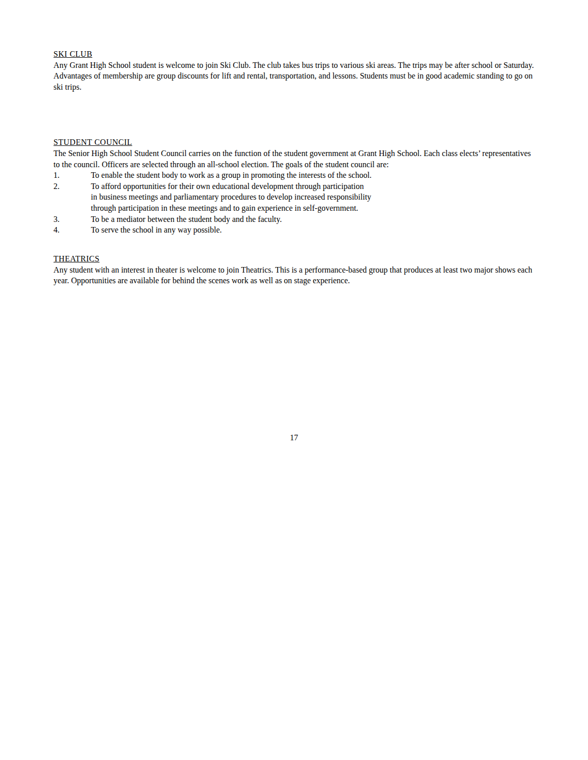SKI CLUB
Any Grant High School student is welcome to join Ski Club. The club takes bus trips to various ski areas. The trips may be after school or Saturday. Advantages of membership are group discounts for lift and rental, transportation, and lessons. Students must be in good academic standing to go on ski trips.
STUDENT COUNCIL
The Senior High School Student Council carries on the function of the student government at Grant High School. Each class elects’ representatives to the council. Officers are selected through an all-school election. The goals of the student council are:
To enable the student body to work as a group in promoting the interests of the school.
To afford opportunities for their own educational development through participation in business meetings and parliamentary procedures to develop increased responsibility through participation in these meetings and to gain experience in self-government.
To be a mediator between the student body and the faculty.
To serve the school in any way possible.
THEATRICS
Any student with an interest in theater is welcome to join Theatrics. This is a performance-based group that produces at least two major shows each year. Opportunities are available for behind the scenes work as well as on stage experience.
17